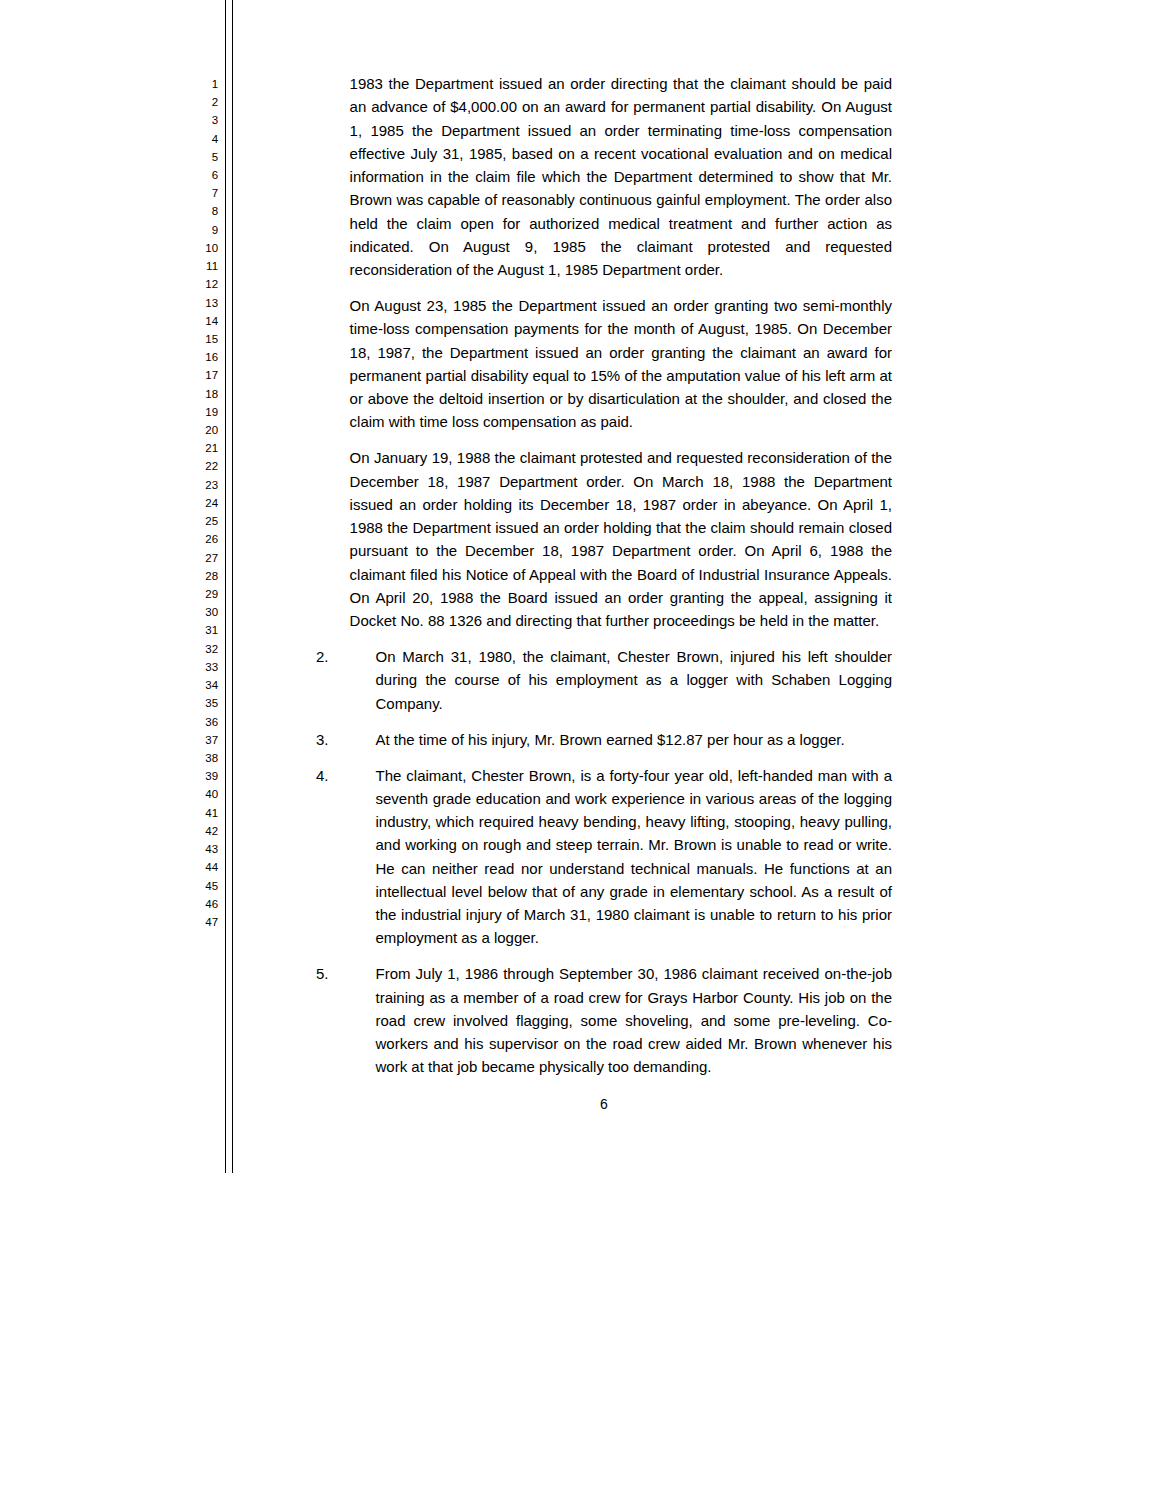1
2
3
4
5
6
7
8
9
10
11
12
13
14
15
16
17
18
19
20
21
22
23
24
25
26
27
28
29
30
31
32
33
34
35
36
37
38
39
40
41
42
43
44
45
46
47
1983 the Department issued an order directing that the claimant should be paid an advance of $4,000.00 on an award for permanent partial disability. On August 1, 1985 the Department issued an order terminating time-loss compensation effective July 31, 1985, based on a recent vocational evaluation and on medical information in the claim file which the Department determined to show that Mr. Brown was capable of reasonably continuous gainful employment. The order also held the claim open for authorized medical treatment and further action as indicated. On August 9, 1985 the claimant protested and requested reconsideration of the August 1, 1985 Department order.
On August 23, 1985 the Department issued an order granting two semi-monthly time-loss compensation payments for the month of August, 1985. On December 18, 1987, the Department issued an order granting the claimant an award for permanent partial disability equal to 15% of the amputation value of his left arm at or above the deltoid insertion or by disarticulation at the shoulder, and closed the claim with time loss compensation as paid.
On January 19, 1988 the claimant protested and requested reconsideration of the December 18, 1987 Department order. On March 18, 1988 the Department issued an order holding its December 18, 1987 order in abeyance. On April 1, 1988 the Department issued an order holding that the claim should remain closed pursuant to the December 18, 1987 Department order. On April 6, 1988 the claimant filed his Notice of Appeal with the Board of Industrial Insurance Appeals. On April 20, 1988 the Board issued an order granting the appeal, assigning it Docket No. 88 1326 and directing that further proceedings be held in the matter.
2.
On March 31, 1980, the claimant, Chester Brown, injured his left shoulder during the course of his employment as a logger with Schaben Logging Company.
3.
At the time of his injury, Mr. Brown earned $12.87 per hour as a logger.
4.
The claimant, Chester Brown, is a forty-four year old, left-handed man with a seventh grade education and work experience in various areas of the logging industry, which required heavy bending, heavy lifting, stooping, heavy pulling, and working on rough and steep terrain. Mr. Brown is unable to read or write. He can neither read nor understand technical manuals. He functions at an intellectual level below that of any grade in elementary school. As a result of the industrial injury of March 31, 1980 claimant is unable to return to his prior employment as a logger.
5.
From July 1, 1986 through September 30, 1986 claimant received on-the-job training as a member of a road crew for Grays Harbor County. His job on the road crew involved flagging, some shoveling, and some pre-leveling. Co-workers and his supervisor on the road crew aided Mr. Brown whenever his work at that job became physically too demanding.
6